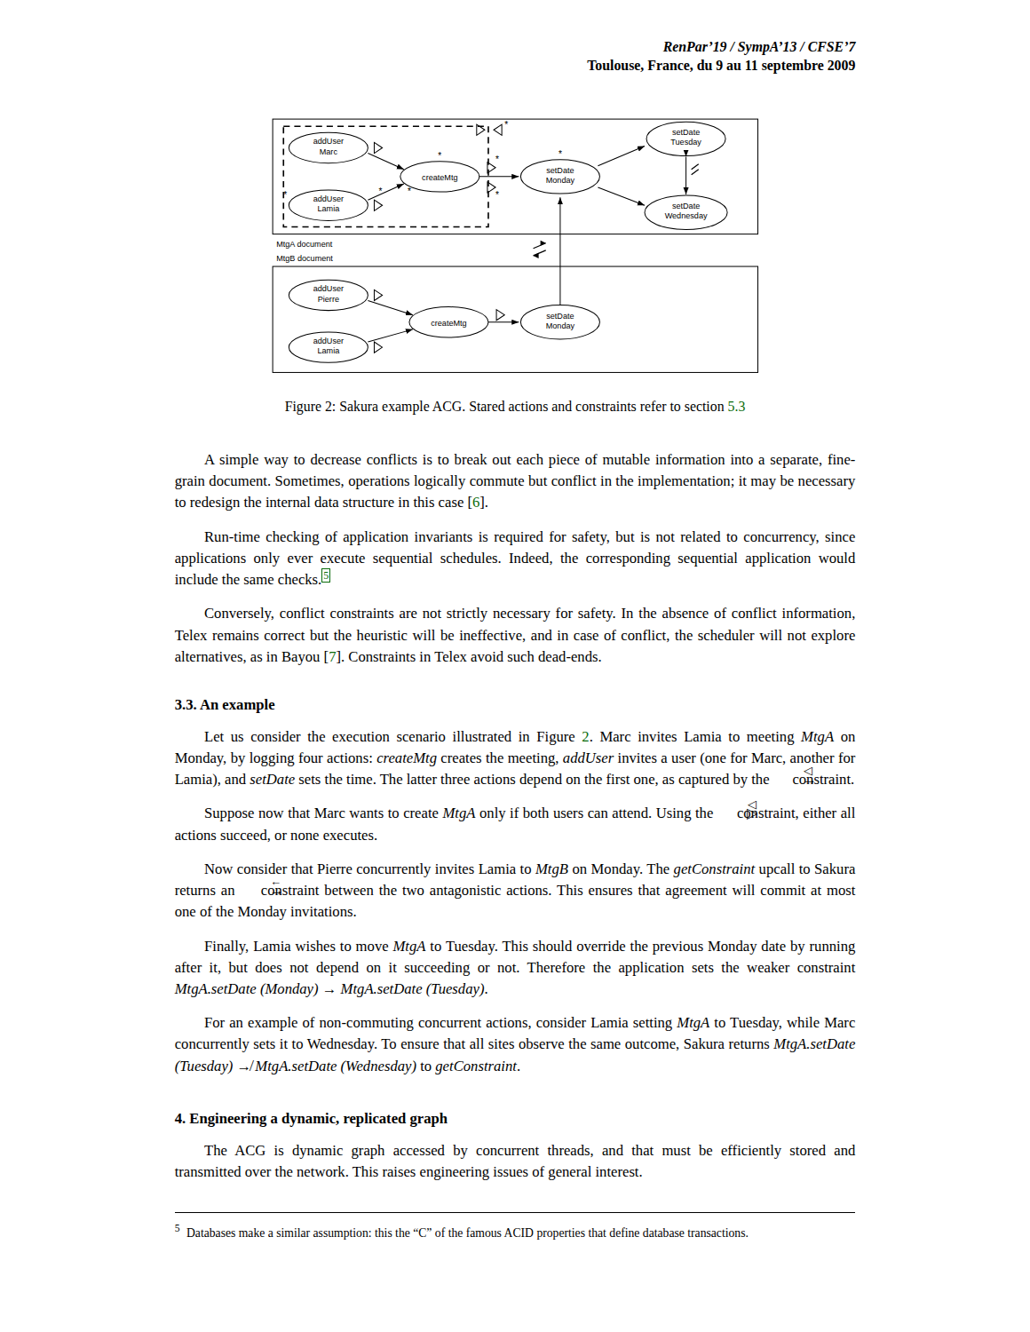RenPar’19 / SympA’13 / CFSE’7
Toulouse, France, du 9 au 11 septembre 2009
addUser Marc addUser Lamia createMtg setDate Monday setDate Tuesday setDate Wednesday * * * * * * * * MtgA document MtgB document addUser Pierre addUser Lamia createMtg setDate Monday
Figure 2: Sakura example ACG. Stared actions and constraints refer to section 5.3
A simple way to decrease conflicts is to break out each piece of mutable information into a separate, fine-grain document. Sometimes, operations logically commute but conflict in the implementation; it may be necessary to redesign the internal data structure in this case [6].
Run-time checking of application invariants is required for safety, but is not related to concurrency, since applications only ever execute sequential schedules. Indeed, the corresponding sequential application would include the same checks.5
Conversely, conflict constraints are not strictly necessary for safety. In the absence of conflict information, Telex remains correct but the heuristic will be ineffective, and in case of conflict, the scheduler will not explore alternatives, as in Bayou [7]. Constraints in Telex avoid such dead-ends.
3.3. An example
Let us consider the execution scenario illustrated in Figure 2. Marc invites Lamia to meeting MtgA on Monday, by logging four actions: createMtg creates the meeting, addUser invites a user (one for Marc, another for Lamia), and setDate sets the time. The latter three actions depend on the first one, as captured by the ◁→ constraint.
Suppose now that Marc wants to create MtgA only if both users can attend. Using the ◁▷ constraint, either all actions succeed, or none executes.
Now consider that Pierre concurrently invites Lamia to MtgB on Monday. The getConstraint upcall to Sakura returns an ←→ constraint between the two antagonistic actions. This ensures that agreement will commit at most one of the Monday invitations.
Finally, Lamia wishes to move MtgA to Tuesday. This should override the previous Monday date by running after it, but does not depend on it succeeding or not. Therefore the application sets the weaker constraint MtgA.setDate (Monday) → MtgA.setDate (Tuesday).
For an example of non-commuting concurrent actions, consider Lamia setting MtgA to Tuesday, while Marc concurrently sets it to Wednesday. To ensure that all sites observe the same outcome, Sakura returns MtgA.setDate (Tuesday) ↛ MtgA.setDate (Wednesday) to getConstraint.
4. Engineering a dynamic, replicated graph
The ACG is dynamic graph accessed by concurrent threads, and that must be efficiently stored and transmitted over the network. This raises engineering issues of general interest.
5 Databases make a similar assumption: this the “C” of the famous ACID properties that define database transactions.